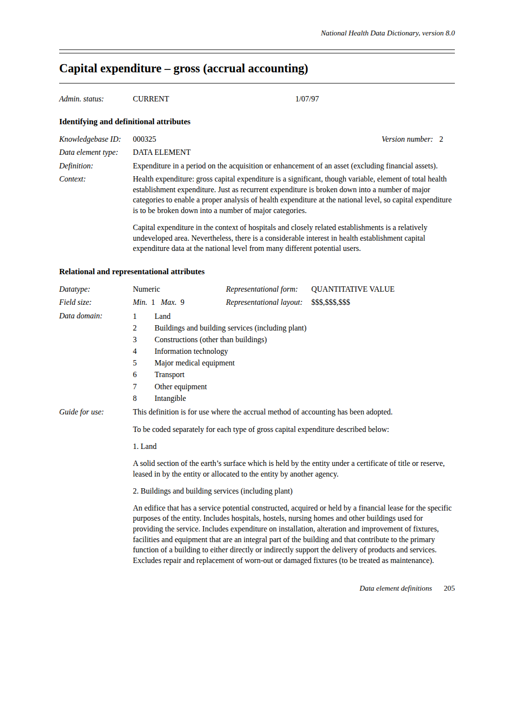National Health Data Dictionary, version 8.0
Capital expenditure – gross (accrual accounting)
| Admin. status: | CURRENT | 1/07/97 | |
Identifying and definitional attributes
| Knowledgebase ID: | 000325 | Version number: | 2 |
| Data element type: | DATA ELEMENT |
| Definition: | Expenditure in a period on the acquisition or enhancement of an asset (excluding financial assets). |
| Context: | Health expenditure: gross capital expenditure is a significant, though variable, element of total health establishment expenditure. Just as recurrent expenditure is broken down into a number of major categories to enable a proper analysis of health expenditure at the national level, so capital expenditure is to be broken down into a number of major categories. Capital expenditure in the context of hospitals and closely related establishments is a relatively undeveloped area. Nevertheless, there is a considerable interest in health establishment capital expenditure data at the national level from many different potential users. |
Relational and representational attributes
| Datatype: | Numeric | Representational form: | QUANTITATIVE VALUE |
| Field size: | Min. 1 Max. 9 | Representational layout: | $$$,$$$,$$$ |
| Data domain: | 1 Land 2 Buildings and building services (including plant) 3 Constructions (other than buildings) 4 Information technology 5 Major medical equipment 6 Transport 7 Other equipment 8 Intangible |
| Guide for use: | This definition is for use where the accrual method of accounting has been adopted. To be coded separately for each type of gross capital expenditure described below: 1. Land A solid section of the earth’s surface which is held by the entity under a certificate of title or reserve, leased in by the entity or allocated to the entity by another agency. 2. Buildings and building services (including plant) An edifice that has a service potential constructed, acquired or held by a financial lease for the specific purposes of the entity. Includes hospitals, hostels, nursing homes and other buildings used for providing the service. Includes expenditure on installation, alteration and improvement of fixtures, facilities and equipment that are an integral part of the building and that contribute to the primary function of a building to either directly or indirectly support the delivery of products and services. Excludes repair and replacement of worn-out or damaged fixtures (to be treated as maintenance). |
Data element definitions 205